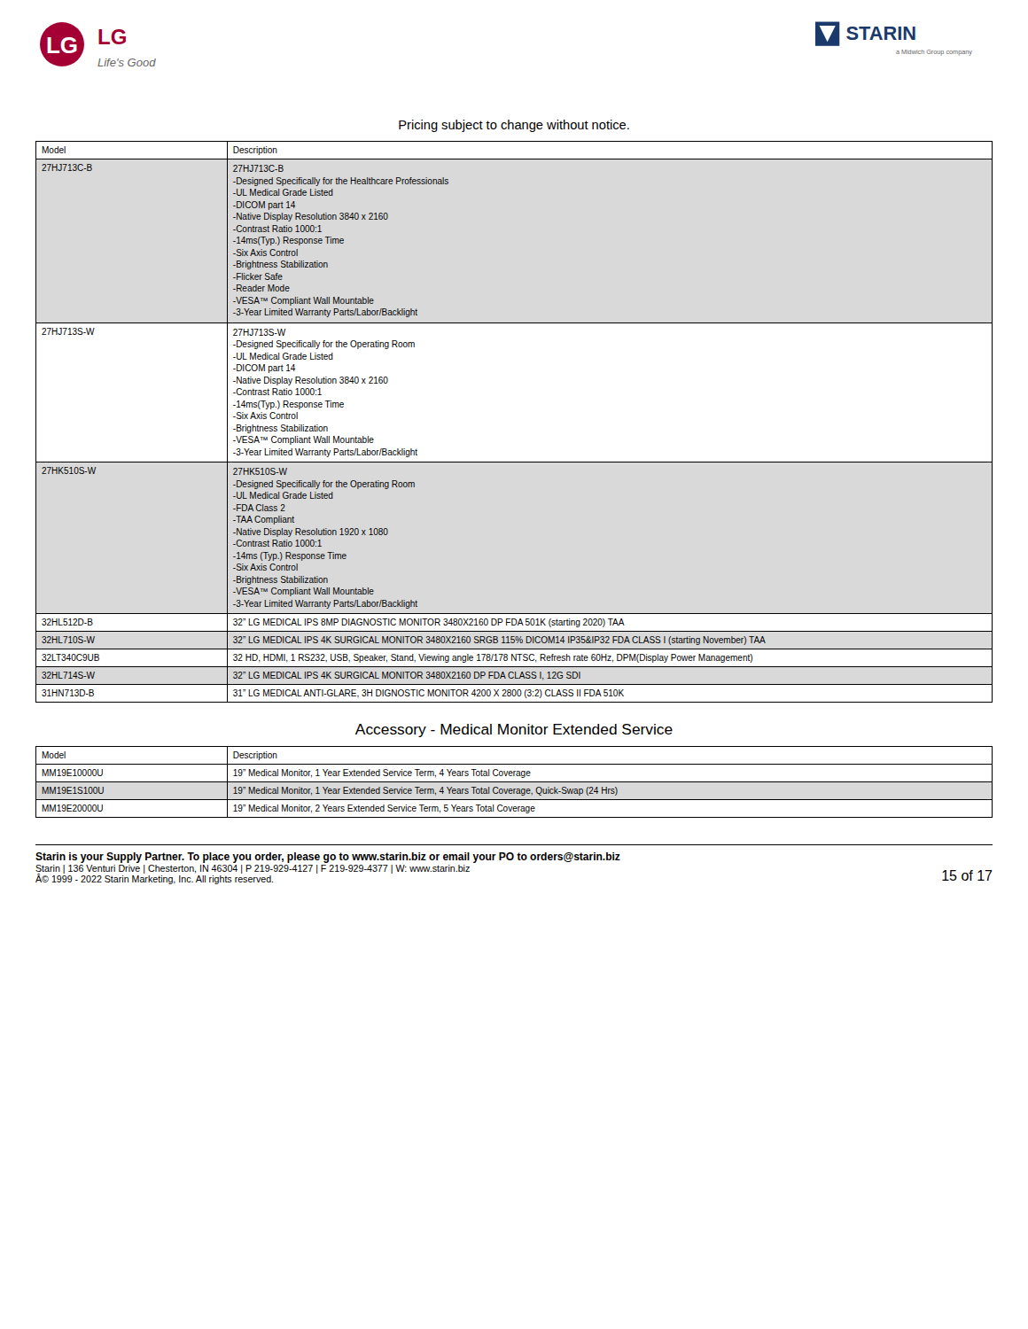LG LG Life's Good
STARIN a Midwich Group company
Pricing subject to change without notice.
| Model | Description |
| --- | --- |
| 27HJ713C-B | 27HJ713C-B -Designed Specifically for the Healthcare Professionals -UL Medical Grade Listed -DICOM part 14 -Native Display Resolution 3840 x 2160 -Contrast Ratio 1000:1 -14ms(Typ.) Response Time -Six Axis Control -Brightness Stabilization -Flicker Safe -Reader Mode -VESA™ Compliant Wall Mountable -3-Year Limited Warranty Parts/Labor/Backlight |
| 27HJ713S-W | 27HJ713S-W -Designed Specifically for the Operating Room -UL Medical Grade Listed -DICOM part 14 -Native Display Resolution 3840 x 2160 -Contrast Ratio 1000:1 -14ms(Typ.) Response Time -Six Axis Control -Brightness Stabilization -VESA™ Compliant Wall Mountable -3-Year Limited Warranty Parts/Labor/Backlight |
| 27HK510S-W | 27HK510S-W -Designed Specifically for the Operating Room -UL Medical Grade Listed -FDA Class 2 -TAA Compliant -Native Display Resolution 1920 x 1080 -Contrast Ratio 1000:1 -14ms (Typ.) Response Time -Six Axis Control -Brightness Stabilization -VESA™ Compliant Wall Mountable -3-Year Limited Warranty Parts/Labor/Backlight |
| 32HL512D-B | 32” LG MEDICAL IPS 8MP DIAGNOSTIC MONITOR 3480X2160 DP FDA 501K (starting 2020) TAA |
| 32HL710S-W | 32” LG MEDICAL IPS 4K SURGICAL MONITOR 3480X2160 SRGB 115% DICOM14 IP35&IP32 FDA CLASS I (starting November) TAA |
| 32LT340C9UB | 32 HD, HDMI, 1 RS232, USB, Speaker, Stand, Viewing angle 178/178 NTSC, Refresh rate 60Hz, DPM(Display Power Management) |
| 32HL714S-W | 32” LG MEDICAL IPS 4K SURGICAL MONITOR 3480X2160 DP FDA CLASS I, 12G SDI |
| 31HN713D-B | 31” LG MEDICAL ANTI-GLARE, 3H DIGNOSTIC MONITOR 4200 X 2800 (3:2) CLASS II FDA 510K |
Accessory - Medical Monitor Extended Service
| Model | Description |
| --- | --- |
| MM19E10000U | 19” Medical Monitor, 1 Year Extended Service Term, 4 Years Total Coverage |
| MM19E1S100U | 19” Medical Monitor, 1 Year Extended Service Term, 4 Years Total Coverage, Quick-Swap (24 Hrs) |
| MM19E20000U | 19” Medical Monitor, 2 Years Extended Service Term, 5 Years Total Coverage |
Starin is your Supply Partner. To place you order, please go to www.starin.biz or email your PO to orders@starin.biz
Starin | 136 Venturi Drive | Chesterton, IN 46304 | P 219-929-4127 | F 219-929-4377 | W: www.starin.biz
Â© 1999 - 2022 Starin Marketing, Inc. All rights reserved.
15 of 17